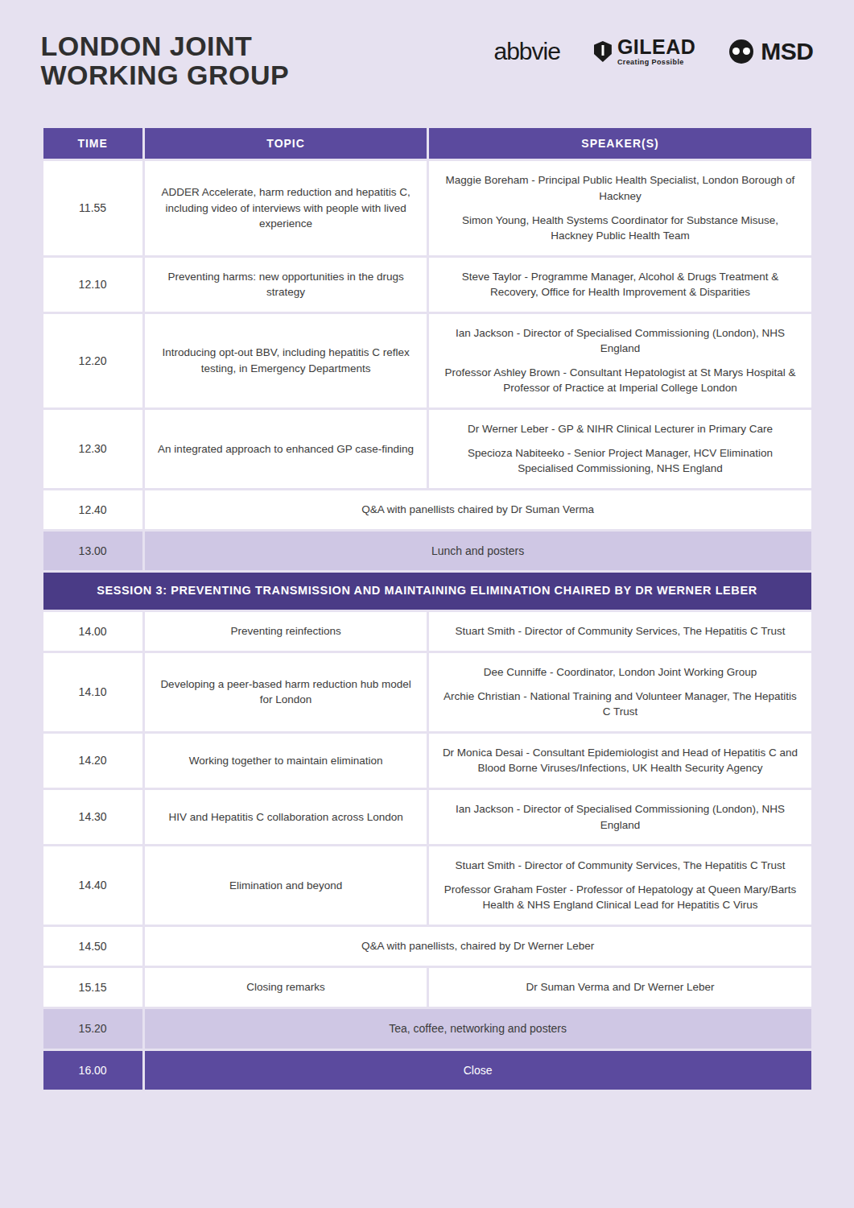London Joint
Working Group
abbvie
GILEAD Creating Possible
MSD
| Time | Topic | Speaker(s) |
| --- | --- | --- |
| 11.55 | ADDER Accelerate, harm reduction and hepatitis C, including video of interviews with people with lived experience | Maggie Boreham - Principal Public Health Specialist, London Borough of Hackney Simon Young, Health Systems Coordinator for Substance Misuse, Hackney Public Health Team |
| 12.10 | Preventing harms: new opportunities in the drugs strategy | Steve Taylor - Programme Manager, Alcohol & Drugs Treatment & Recovery, Office for Health Improvement & Disparities |
| 12.20 | Introducing opt-out BBV, including hepatitis C reflex testing, in Emergency Departments | Ian Jackson - Director of Specialised Commissioning (London), NHS England Professor Ashley Brown - Consultant Hepatologist at St Marys Hospital & Professor of Practice at Imperial College London |
| 12.30 | An integrated approach to enhanced GP case-finding | Dr Werner Leber - GP & NIHR Clinical Lecturer in Primary Care Specioza Nabiteeko - Senior Project Manager, HCV Elimination Specialised Commissioning, NHS England |
| 12.40 | Q&A with panellists chaired by Dr Suman Verma |
| 13.00 | Lunch and posters |
| Session 3: Preventing transmission and maintaining elimination chaired by Dr Werner Leber |
| 14.00 | Preventing reinfections | Stuart Smith - Director of Community Services, The Hepatitis C Trust |
| 14.10 | Developing a peer-based harm reduction hub model for London | Dee Cunniffe - Coordinator, London Joint Working Group Archie Christian - National Training and Volunteer Manager, The Hepatitis C Trust |
| 14.20 | Working together to maintain elimination | Dr Monica Desai - Consultant Epidemiologist and Head of Hepatitis C and Blood Borne Viruses/Infections, UK Health Security Agency |
| 14.30 | HIV and Hepatitis C collaboration across London | Ian Jackson - Director of Specialised Commissioning (London), NHS England |
| 14.40 | Elimination and beyond | Stuart Smith - Director of Community Services, The Hepatitis C Trust Professor Graham Foster - Professor of Hepatology at Queen Mary/Barts Health & NHS England Clinical Lead for Hepatitis C Virus |
| 14.50 | Q&A with panellists, chaired by Dr Werner Leber |
| 15.15 | Closing remarks | Dr Suman Verma and Dr Werner Leber |
| 15.20 | Tea, coffee, networking and posters |
| 16.00 | Close |